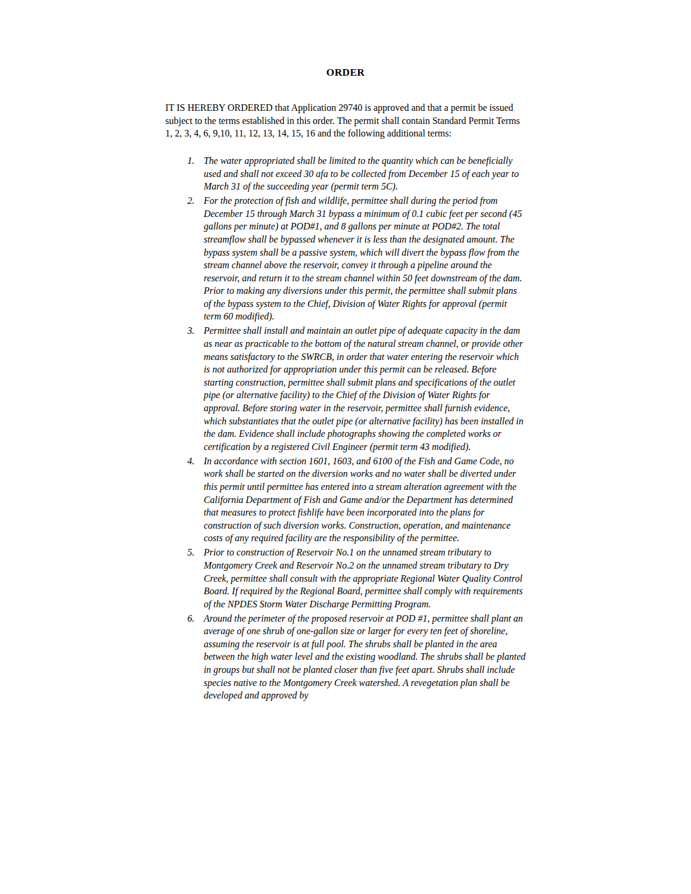ORDER
IT IS HEREBY ORDERED that Application 29740 is approved and that a permit be issued subject to the terms established in this order. The permit shall contain Standard Permit Terms 1, 2, 3, 4, 6, 9,10, 11, 12, 13, 14, 15, 16 and the following additional terms:
The water appropriated shall be limited to the quantity which can be beneficially used and shall not exceed 30 afa to be collected from December 15 of each year to March 31 of the succeeding year (permit term 5C).
For the protection of fish and wildlife, permittee shall during the period from December 15 through March 31 bypass a minimum of 0.1 cubic feet per second (45 gallons per minute) at POD#1, and 8 gallons per minute at POD#2. The total streamflow shall be bypassed whenever it is less than the designated amount. The bypass system shall be a passive system, which will divert the bypass flow from the stream channel above the reservoir, convey it through a pipeline around the reservoir, and return it to the stream channel within 50 feet downstream of the dam. Prior to making any diversions under this permit, the permittee shall submit plans of the bypass system to the Chief, Division of Water Rights for approval (permit term 60 modified).
Permittee shall install and maintain an outlet pipe of adequate capacity in the dam as near as practicable to the bottom of the natural stream channel, or provide other means satisfactory to the SWRCB, in order that water entering the reservoir which is not authorized for appropriation under this permit can be released. Before starting construction, permittee shall submit plans and specifications of the outlet pipe (or alternative facility) to the Chief of the Division of Water Rights for approval. Before storing water in the reservoir, permittee shall furnish evidence, which substantiates that the outlet pipe (or alternative facility) has been installed in the dam. Evidence shall include photographs showing the completed works or certification by a registered Civil Engineer (permit term 43 modified).
In accordance with section 1601, 1603, and 6100 of the Fish and Game Code, no work shall be started on the diversion works and no water shall be diverted under this permit until permittee has entered into a stream alteration agreement with the California Department of Fish and Game and/or the Department has determined that measures to protect fishlife have been incorporated into the plans for construction of such diversion works. Construction, operation, and maintenance costs of any required facility are the responsibility of the permittee.
Prior to construction of Reservoir No.1 on the unnamed stream tributary to Montgomery Creek and Reservoir No.2 on the unnamed stream tributary to Dry Creek, permittee shall consult with the appropriate Regional Water Quality Control Board. If required by the Regional Board, permittee shall comply with requirements of the NPDES Storm Water Discharge Permitting Program.
Around the perimeter of the proposed reservoir at POD #1, permittee shall plant an average of one shrub of one-gallon size or larger for every ten feet of shoreline, assuming the reservoir is at full pool. The shrubs shall be planted in the area between the high water level and the existing woodland. The shrubs shall be planted in groups but shall not be planted closer than five feet apart. Shrubs shall include species native to the Montgomery Creek watershed. A revegetation plan shall be developed and approved by